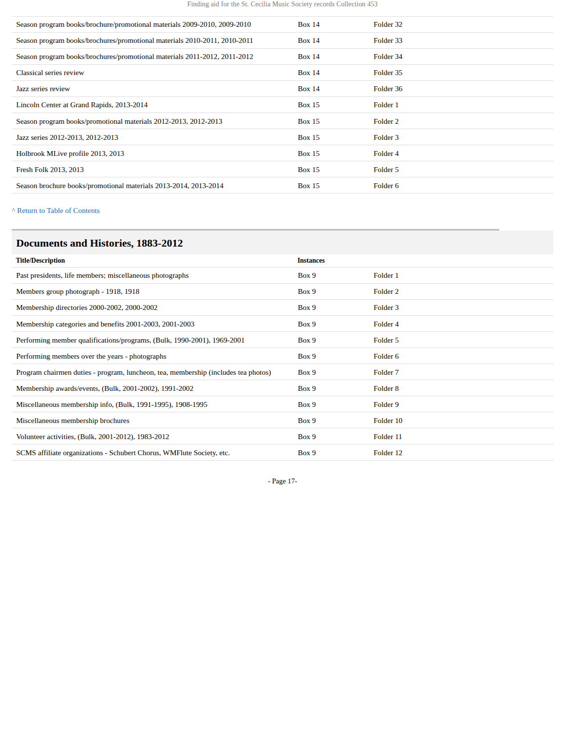Finding aid for the St. Cecilia Music Society records Collection 453
| Season program books/brochure/promotional materials 2009-2010, 2009-2010 | Box 14 | Folder 32 |
| Season program books/brochures/promotional materials 2010-2011, 2010-2011 | Box 14 | Folder 33 |
| Season program books/brochures/promotional materials 2011-2012, 2011-2012 | Box 14 | Folder 34 |
| Classical series review | Box 14 | Folder 35 |
| Jazz series review | Box 14 | Folder 36 |
| Lincoln Center at Grand Rapids, 2013-2014 | Box 15 | Folder 1 |
| Season program books/promotional materials 2012-2013, 2012-2013 | Box 15 | Folder 2 |
| Jazz series 2012-2013, 2012-2013 | Box 15 | Folder 3 |
| Holbrook MLive profile 2013, 2013 | Box 15 | Folder 4 |
| Fresh Folk 2013, 2013 | Box 15 | Folder 5 |
| Season brochure books/promotional materials 2013-2014, 2013-2014 | Box 15 | Folder 6 |
^ Return to Table of Contents
Documents and Histories, 1883-2012
| Title/Description | Instances |
| --- | --- |
| Past presidents, life members; miscellaneous photographs | Box 9 | Folder 1 |
| Members group photograph - 1918, 1918 | Box 9 | Folder 2 |
| Membership directories 2000-2002, 2000-2002 | Box 9 | Folder 3 |
| Membership categories and benefits 2001-2003, 2001-2003 | Box 9 | Folder 4 |
| Performing member qualifications/programs, (Bulk, 1990-2001), 1969-2001 | Box 9 | Folder 5 |
| Performing members over the years - photographs | Box 9 | Folder 6 |
| Program chairmen duties - program, luncheon, tea, membership (includes tea photos) | Box 9 | Folder 7 |
| Membership awards/events, (Bulk, 2001-2002), 1991-2002 | Box 9 | Folder 8 |
| Miscellaneous membership info, (Bulk, 1991-1995), 1908-1995 | Box 9 | Folder 9 |
| Miscellaneous membership brochures | Box 9 | Folder 10 |
| Volunteer activities, (Bulk, 2001-2012), 1983-2012 | Box 9 | Folder 11 |
| SCMS affiliate organizations - Schubert Chorus, WMFlute Society, etc. | Box 9 | Folder 12 |
- Page 17-